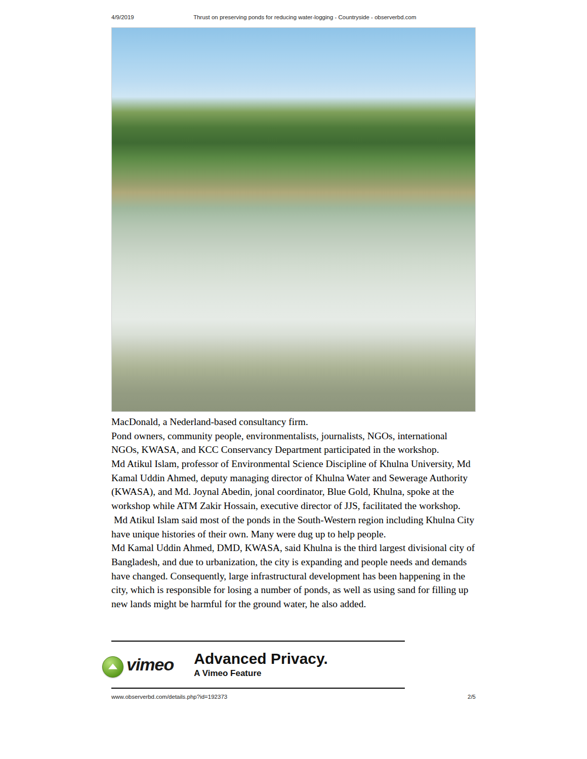4/9/2019
Thrust on preserving ponds for reducing water-logging - Countryside - observerbd.com
MacDonald, a Nederland-based consultancy firm.
Pond owners, community people, environmentalists, journalists, NGOs, international NGOs, KWASA, and KCC Conservancy Department participated in the workshop.
Md Atikul Islam, professor of Environmental Science Discipline of Khulna University, Md Kamal Uddin Ahmed, deputy managing director of Khulna Water and Sewerage Authority (KWASA), and Md. Joynal Abedin, jonal coordinator, Blue Gold, Khulna, spoke at the workshop while ATM Zakir Hossain, executive director of JJS, facilitated the workshop.
Md Atikul Islam said most of the ponds in the South-Western region including Khulna City have unique histories of their own. Many were dug up to help people.
Md Kamal Uddin Ahmed, DMD, KWASA, said Khulna is the third largest divisional city of Bangladesh, and due to urbanization, the city is expanding and people needs and demands have changed. Consequently, large infrastructural development has been happening in the city, which is responsible for losing a number of ponds, as well as using sand for filling up new lands might be harmful for the ground water, he also added.
vimeo
Advanced Privacy.
A Vimeo Feature
www.observerbd.com/details.php?id=192373
2/5